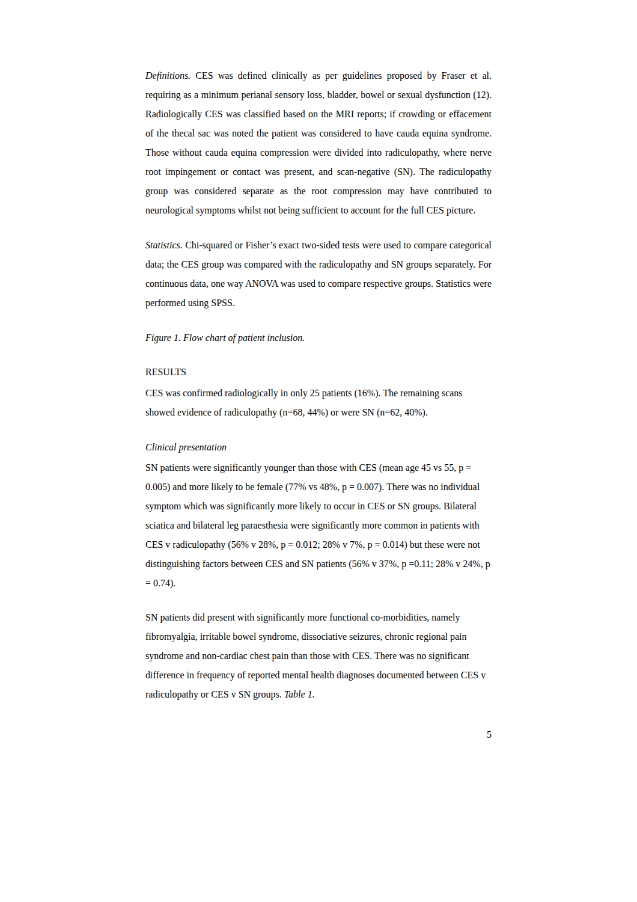Definitions. CES was defined clinically as per guidelines proposed by Fraser et al. requiring as a minimum perianal sensory loss, bladder, bowel or sexual dysfunction (12). Radiologically CES was classified based on the MRI reports; if crowding or effacement of the thecal sac was noted the patient was considered to have cauda equina syndrome. Those without cauda equina compression were divided into radiculopathy, where nerve root impingement or contact was present, and scan-negative (SN). The radiculopathy group was considered separate as the root compression may have contributed to neurological symptoms whilst not being sufficient to account for the full CES picture.
Statistics. Chi-squared or Fisher’s exact two-sided tests were used to compare categorical data; the CES group was compared with the radiculopathy and SN groups separately. For continuous data, one way ANOVA was used to compare respective groups. Statistics were performed using SPSS.
Figure 1. Flow chart of patient inclusion.
RESULTS
CES was confirmed radiologically in only 25 patients (16%). The remaining scans showed evidence of radiculopathy (n=68, 44%) or were SN (n=62, 40%).
Clinical presentation
SN patients were significantly younger than those with CES (mean age 45 vs 55, p = 0.005) and more likely to be female (77% vs 48%, p = 0.007). There was no individual symptom which was significantly more likely to occur in CES or SN groups. Bilateral sciatica and bilateral leg paraesthesia were significantly more common in patients with CES v radiculopathy (56% v 28%, p = 0.012; 28% v 7%, p = 0.014) but these were not distinguishing factors between CES and SN patients (56% v 37%, p =0.11; 28% v 24%, p = 0.74).
SN patients did present with significantly more functional co-morbidities, namely fibromyalgia, irritable bowel syndrome, dissociative seizures, chronic regional pain syndrome and non-cardiac chest pain than those with CES. There was no significant difference in frequency of reported mental health diagnoses documented between CES v radiculopathy or CES v SN groups. Table 1.
5